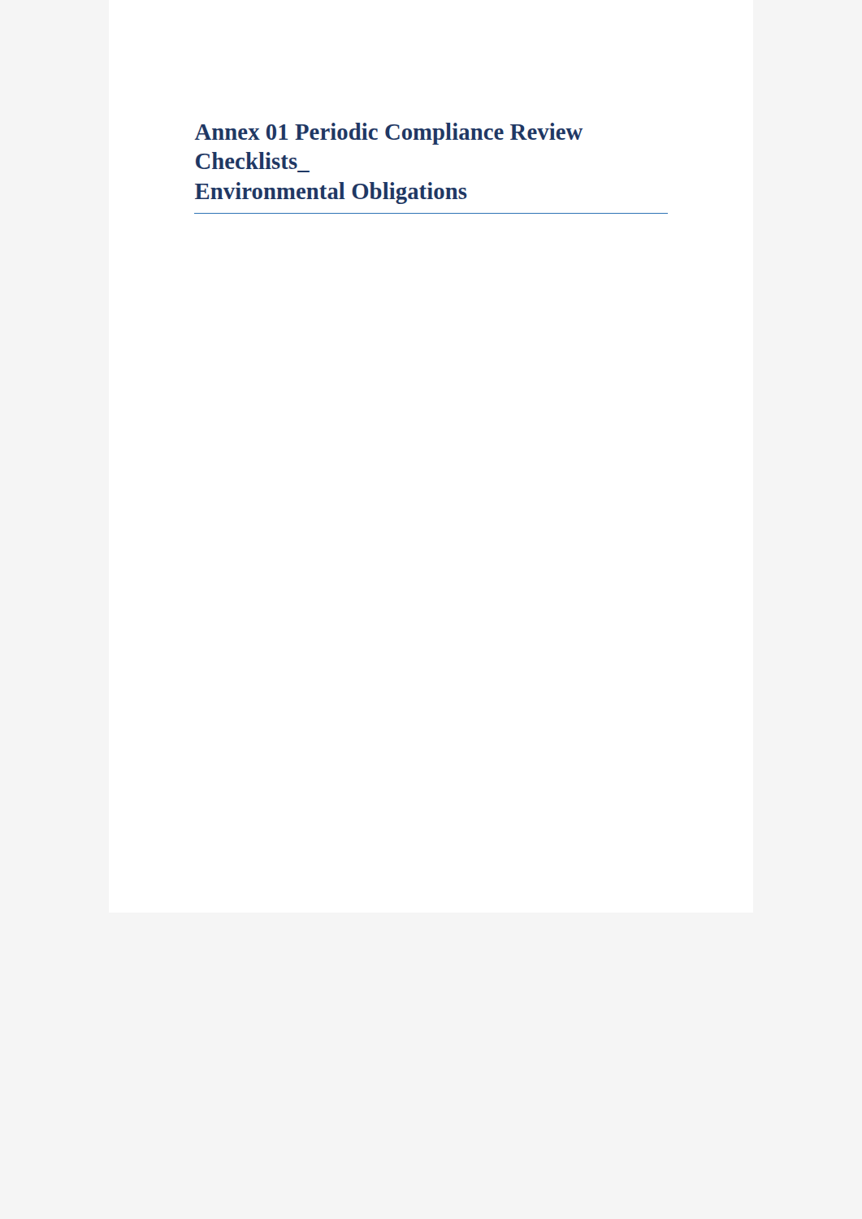Annex 01 Periodic Compliance Review Checklists_
Environmental Obligations